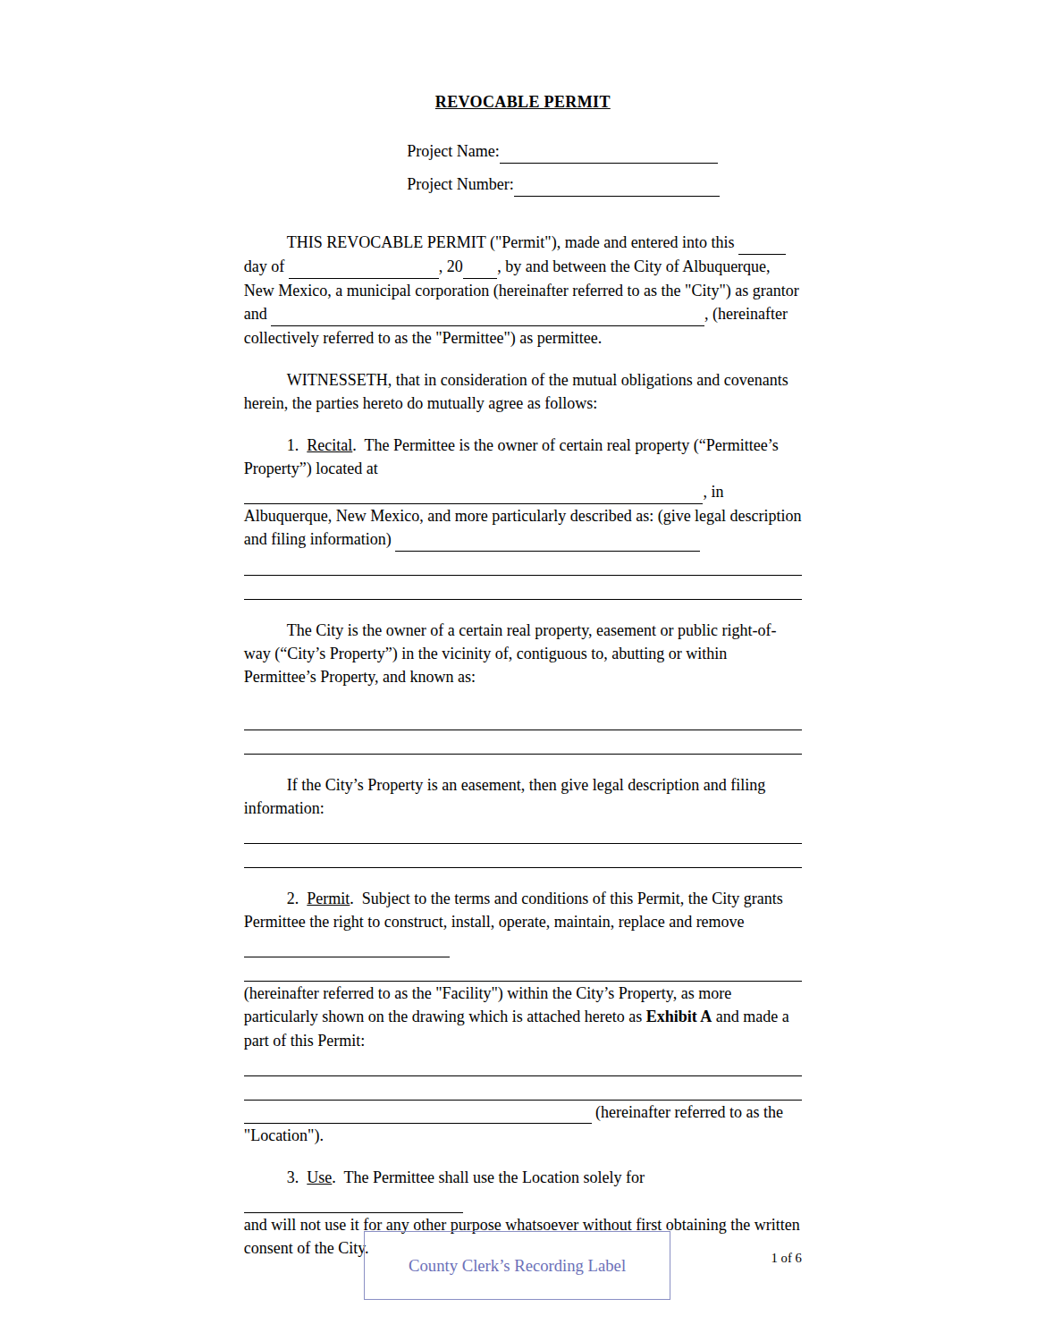REVOCABLE PERMIT
Project Name:
Project Number:
THIS REVOCABLE PERMIT ("Permit"), made and entered into this day of , 20 , by and between the City of Albuquerque, New Mexico, a municipal corporation (hereinafter referred to as the "City") as grantor and , (hereinafter collectively referred to as the "Permittee") as permittee.
WITNESSETH, that in consideration of the mutual obligations and covenants herein, the parties hereto do mutually agree as follows:
1. Recital. The Permittee is the owner of certain real property (“Permittee’s Property”) located at , in Albuquerque, New Mexico, and more particularly described as: (give legal description and filing information)
The City is the owner of a certain real property, easement or public right-of-way (“City’s Property”) in the vicinity of, contiguous to, abutting or within Permittee’s Property, and known as:
If the City’s Property is an easement, then give legal description and filing information:
2. Permit. Subject to the terms and conditions of this Permit, the City grants Permittee the right to construct, install, operate, maintain, replace and remove (hereinafter referred to as the "Facility") within the City’s Property, as more particularly shown on the drawing which is attached hereto as Exhibit A and made a part of this Permit: (hereinafter referred to as the "Location").
3. Use. The Permittee shall use the Location solely for
and will not use it for any other purpose whatsoever without first obtaining the written consent of the City.
1 of 6
County Clerk’s Recording Label